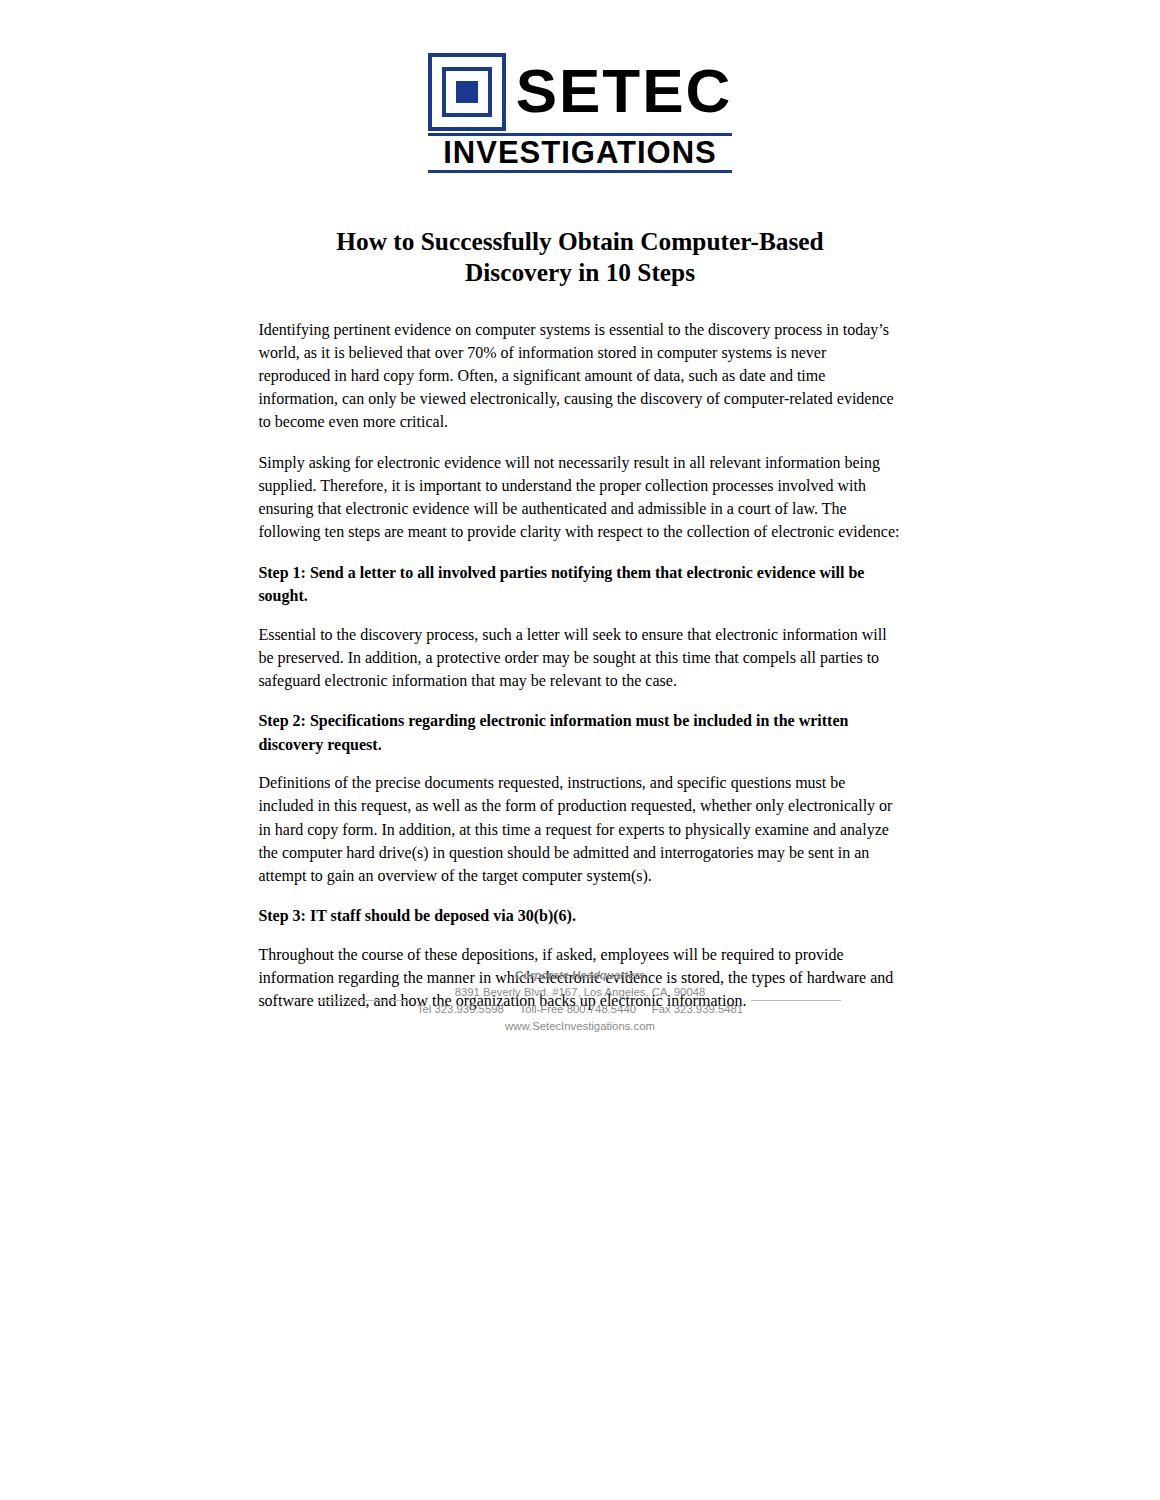SETEC
INVESTIGATIONS
How to Successfully Obtain Computer-Based
Discovery in 10 Steps
Identifying pertinent evidence on computer systems is essential to the discovery process in today’s world, as it is believed that over 70% of information stored in computer systems is never reproduced in hard copy form. Often, a significant amount of data, such as date and time information, can only be viewed electronically, causing the discovery of computer-related evidence to become even more critical.
Simply asking for electronic evidence will not necessarily result in all relevant information being supplied. Therefore, it is important to understand the proper collection processes involved with ensuring that electronic evidence will be authenticated and admissible in a court of law. The following ten steps are meant to provide clarity with respect to the collection of electronic evidence:
Step 1: Send a letter to all involved parties notifying them that electronic evidence will be sought.
Essential to the discovery process, such a letter will seek to ensure that electronic information will be preserved. In addition, a protective order may be sought at this time that compels all parties to safeguard electronic information that may be relevant to the case.
Step 2: Specifications regarding electronic information must be included in the written discovery request.
Definitions of the precise documents requested, instructions, and specific questions must be included in this request, as well as the form of production requested, whether only electronically or in hard copy form. In addition, at this time a request for experts to physically examine and analyze the computer hard drive(s) in question should be admitted and interrogatories may be sent in an attempt to gain an overview of the target computer system(s).
Step 3: IT staff should be deposed via 30(b)(6).
Throughout the course of these depositions, if asked, employees will be required to provide information regarding the manner in which electronic evidence is stored, the types of hardware and software utilized, and how the organization backs up electronic information.
Corporate Headquarters
8391 Beverly Blvd. #167, Los Angeles, CA 90048
Tel 323.939.5598 Toll-Free 800.748.5440 Fax 323.939.5481
www.SetecInvestigations.com